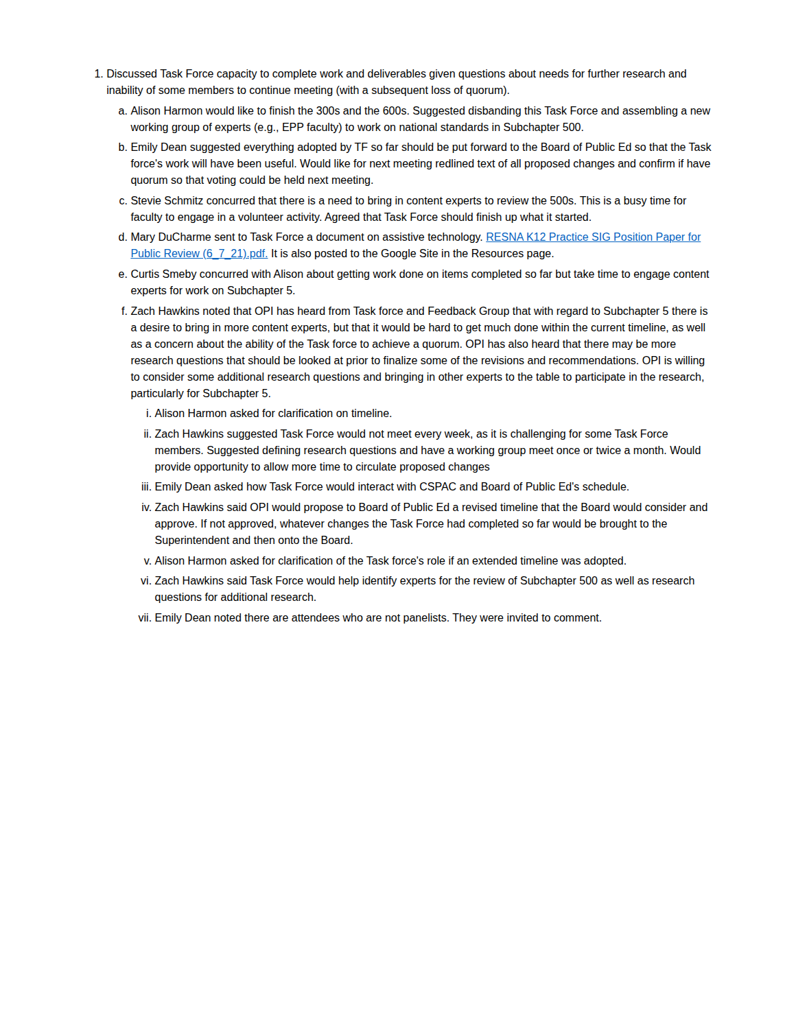Discussed Task Force capacity to complete work and deliverables given questions about needs for further research and inability of some members to continue meeting (with a subsequent loss of quorum).
Alison Harmon would like to finish the 300s and the 600s. Suggested disbanding this Task Force and assembling a new working group of experts (e.g., EPP faculty) to work on national standards in Subchapter 500.
Emily Dean suggested everything adopted by TF so far should be put forward to the Board of Public Ed so that the Task force's work will have been useful. Would like for next meeting redlined text of all proposed changes and confirm if have quorum so that voting could be held next meeting.
Stevie Schmitz concurred that there is a need to bring in content experts to review the 500s. This is a busy time for faculty to engage in a volunteer activity. Agreed that Task Force should finish up what it started.
Mary DuCharme sent to Task Force a document on assistive technology. RESNA K12 Practice SIG Position Paper for Public Review (6_7_21).pdf. It is also posted to the Google Site in the Resources page.
Curtis Smeby concurred with Alison about getting work done on items completed so far but take time to engage content experts for work on Subchapter 5.
Zach Hawkins noted that OPI has heard from Task force and Feedback Group that with regard to Subchapter 5 there is a desire to bring in more content experts, but that it would be hard to get much done within the current timeline, as well as a concern about the ability of the Task force to achieve a quorum. OPI has also heard that there may be more research questions that should be looked at prior to finalize some of the revisions and recommendations. OPI is willing to consider some additional research questions and bringing in other experts to the table to participate in the research, particularly for Subchapter 5.
Alison Harmon asked for clarification on timeline.
Zach Hawkins suggested Task Force would not meet every week, as it is challenging for some Task Force members. Suggested defining research questions and have a working group meet once or twice a month. Would provide opportunity to allow more time to circulate proposed changes
Emily Dean asked how Task Force would interact with CSPAC and Board of Public Ed's schedule.
Zach Hawkins said OPI would propose to Board of Public Ed a revised timeline that the Board would consider and approve. If not approved, whatever changes the Task Force had completed so far would be brought to the Superintendent and then onto the Board.
Alison Harmon asked for clarification of the Task force's role if an extended timeline was adopted.
Zach Hawkins said Task Force would help identify experts for the review of Subchapter 500 as well as research questions for additional research.
Emily Dean noted there are attendees who are not panelists. They were invited to comment.